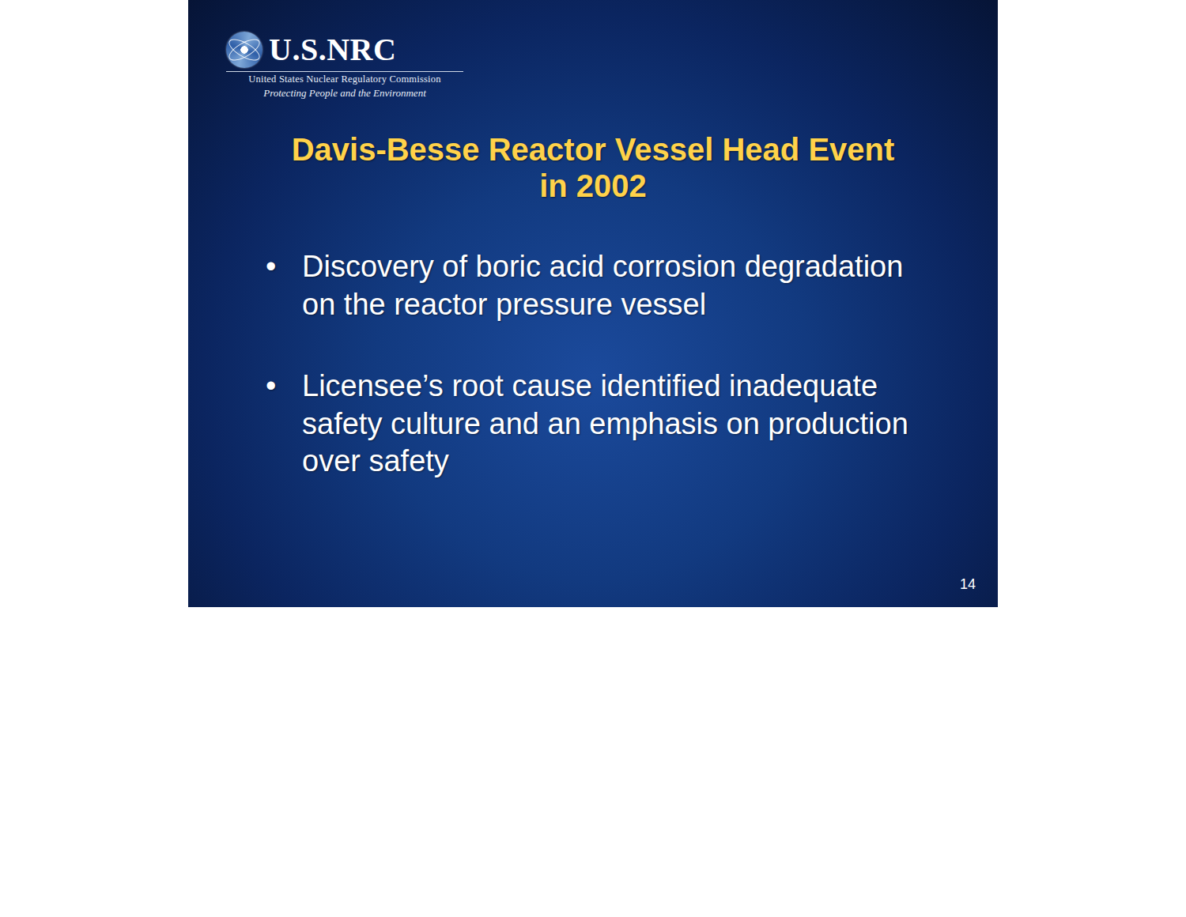U.S.NRC
United States Nuclear Regulatory Commission
Protecting People and the Environment
Davis-Besse Reactor Vessel Head Event
in 2002
Discovery of boric acid corrosion degradation on the reactor pressure vessel
Licensee’s root cause identified inadequate safety culture and an emphasis on production over safety
14